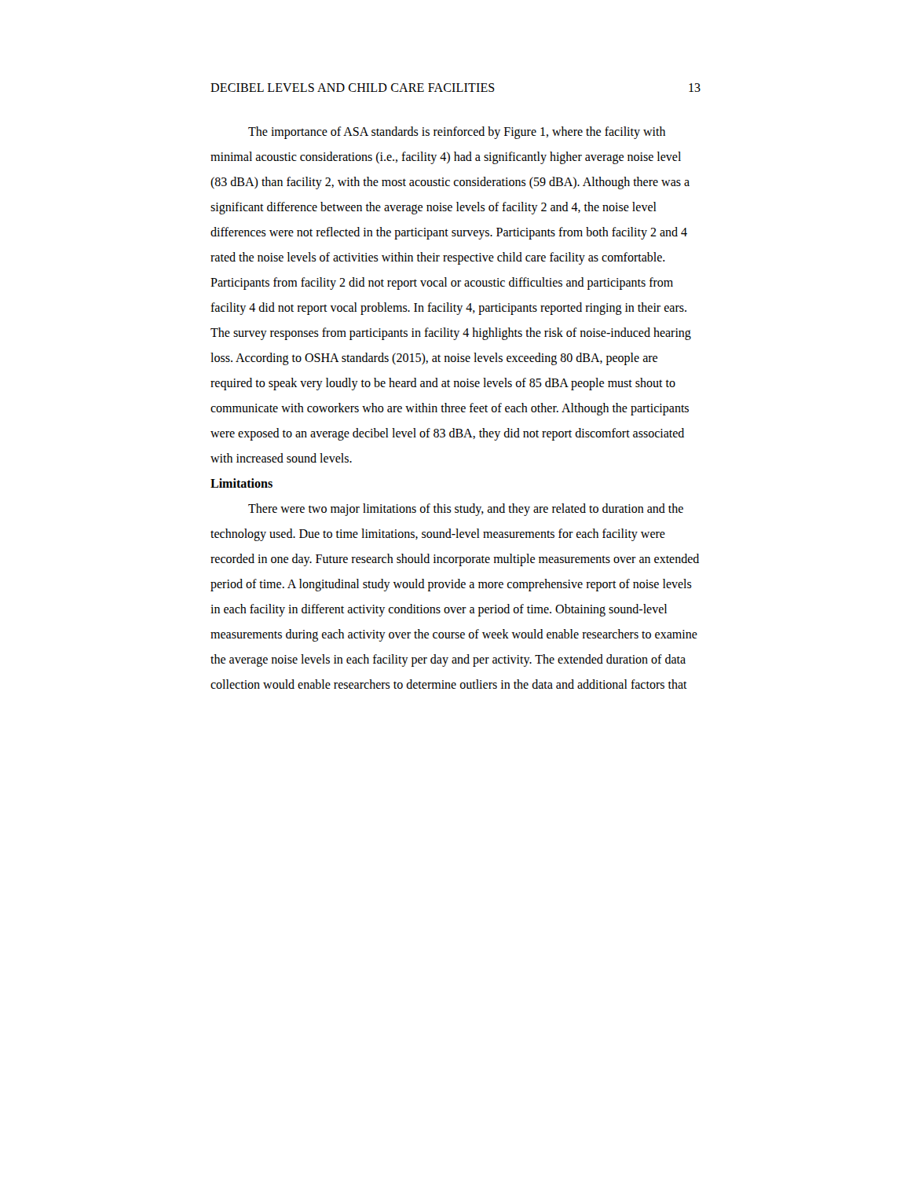Decibel Levels and Child Care Facilities 13
The importance of ASA standards is reinforced by Figure 1, where the facility with minimal acoustic considerations (i.e., facility 4) had a significantly higher average noise level (83 dBA) than facility 2, with the most acoustic considerations (59 dBA). Although there was a significant difference between the average noise levels of facility 2 and 4, the noise level differences were not reflected in the participant surveys. Participants from both facility 2 and 4 rated the noise levels of activities within their respective child care facility as comfortable. Participants from facility 2 did not report vocal or acoustic difficulties and participants from facility 4 did not report vocal problems. In facility 4, participants reported ringing in their ears. The survey responses from participants in facility 4 highlights the risk of noise-induced hearing loss. According to OSHA standards (2015), at noise levels exceeding 80 dBA, people are required to speak very loudly to be heard and at noise levels of 85 dBA people must shout to communicate with coworkers who are within three feet of each other. Although the participants were exposed to an average decibel level of 83 dBA, they did not report discomfort associated with increased sound levels.
Limitations
There were two major limitations of this study, and they are related to duration and the technology used. Due to time limitations, sound-level measurements for each facility were recorded in one day. Future research should incorporate multiple measurements over an extended period of time. A longitudinal study would provide a more comprehensive report of noise levels in each facility in different activity conditions over a period of time. Obtaining sound-level measurements during each activity over the course of week would enable researchers to examine the average noise levels in each facility per day and per activity. The extended duration of data collection would enable researchers to determine outliers in the data and additional factors that